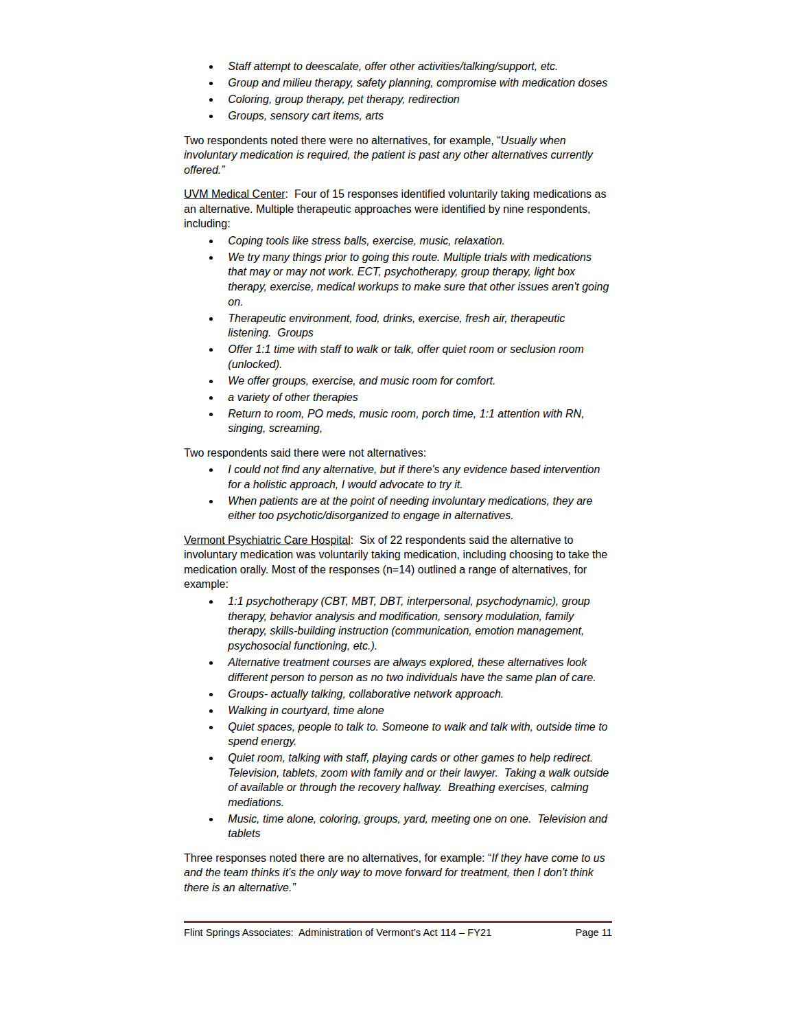Staff attempt to deescalate, offer other activities/talking/support, etc.
Group and milieu therapy, safety planning, compromise with medication doses
Coloring, group therapy, pet therapy, redirection
Groups, sensory cart items, arts
Two respondents noted there were no alternatives, for example, “Usually when involuntary medication is required, the patient is past any other alternatives currently offered.”
UVM Medical Center: Four of 15 responses identified voluntarily taking medications as an alternative. Multiple therapeutic approaches were identified by nine respondents, including:
Coping tools like stress balls, exercise, music, relaxation.
We try many things prior to going this route. Multiple trials with medications that may or may not work. ECT, psychotherapy, group therapy, light box therapy, exercise, medical workups to make sure that other issues aren't going on.
Therapeutic environment, food, drinks, exercise, fresh air, therapeutic listening. Groups
Offer 1:1 time with staff to walk or talk, offer quiet room or seclusion room (unlocked).
We offer groups, exercise, and music room for comfort.
a variety of other therapies
Return to room, PO meds, music room, porch time, 1:1 attention with RN, singing, screaming,
Two respondents said there were not alternatives:
I could not find any alternative, but if there's any evidence based intervention for a holistic approach, I would advocate to try it.
When patients are at the point of needing involuntary medications, they are either too psychotic/disorganized to engage in alternatives.
Vermont Psychiatric Care Hospital: Six of 22 respondents said the alternative to involuntary medication was voluntarily taking medication, including choosing to take the medication orally. Most of the responses (n=14) outlined a range of alternatives, for example:
1:1 psychotherapy (CBT, MBT, DBT, interpersonal, psychodynamic), group therapy, behavior analysis and modification, sensory modulation, family therapy, skills-building instruction (communication, emotion management, psychosocial functioning, etc.).
Alternative treatment courses are always explored, these alternatives look different person to person as no two individuals have the same plan of care.
Groups- actually talking, collaborative network approach.
Walking in courtyard, time alone
Quiet spaces, people to talk to. Someone to walk and talk with, outside time to spend energy.
Quiet room, talking with staff, playing cards or other games to help redirect. Television, tablets, zoom with family and or their lawyer. Taking a walk outside of available or through the recovery hallway. Breathing exercises, calming mediations.
Music, time alone, coloring, groups, yard, meeting one on one. Television and tablets
Three responses noted there are no alternatives, for example: “If they have come to us and the team thinks it's the only way to move forward for treatment, then I don't think there is an alternative.”
Flint Springs Associates: Administration of Vermont’s Act 114 – FY21 Page 11